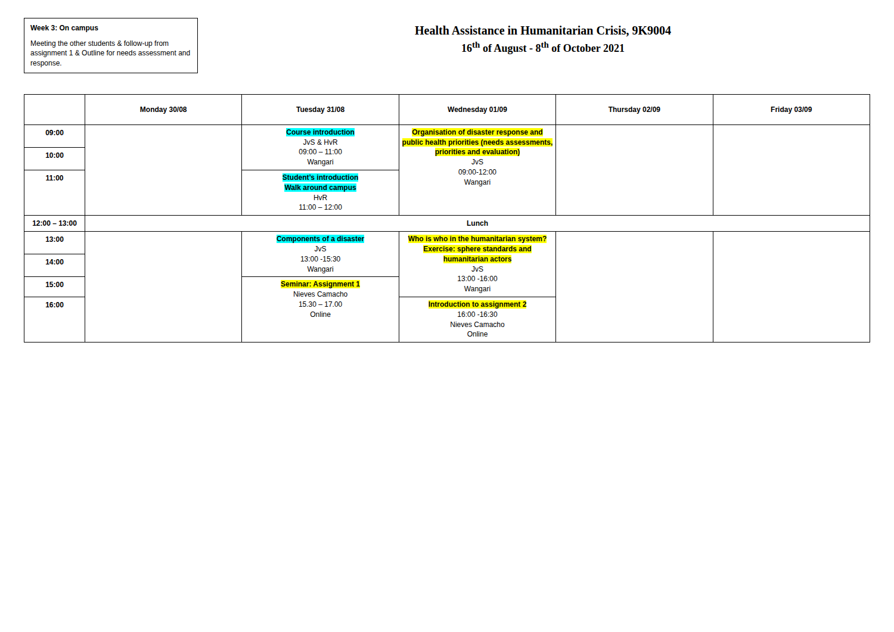Week 3: On campus
Meeting the other students & follow-up from assignment 1 & Outline for needs assessment and response.
Health Assistance in Humanitarian Crisis, 9K9004
16th of August - 8th of October 2021
| | Monday 30/08 | Tuesday 31/08 | Wednesday 01/09 | Thursday 02/09 | Friday 03/09 |
| --- | --- | --- | --- | --- | --- |
| 09:00 | | Course introduction JvS & HvR 09:00 – 11:00 Wangari | Organisation of disaster response and public health priorities (needs assessments, priorities and evaluation) JvS 09:00-12:00 Wangari | | |
| 10:00 |
| 11:00 | Student’s introduction Walk around campus HvR 11:00 – 12:00 |
| 12:00 – 13:00 | Lunch |
| 13:00 | | Components of a disaster JvS 13:00 -15:30 Wangari | Who is who in the humanitarian system? Exercise: sphere standards and humanitarian actors JvS 13:00 -16:00 Wangari | | |
| 14:00 |
| 15:00 | Seminar: Assignment 1 Nieves Camacho 15.30 – 17.00 Online |
| 16:00 | Introduction to assignment 2 16:00 -16:30 Nieves Camacho Online |